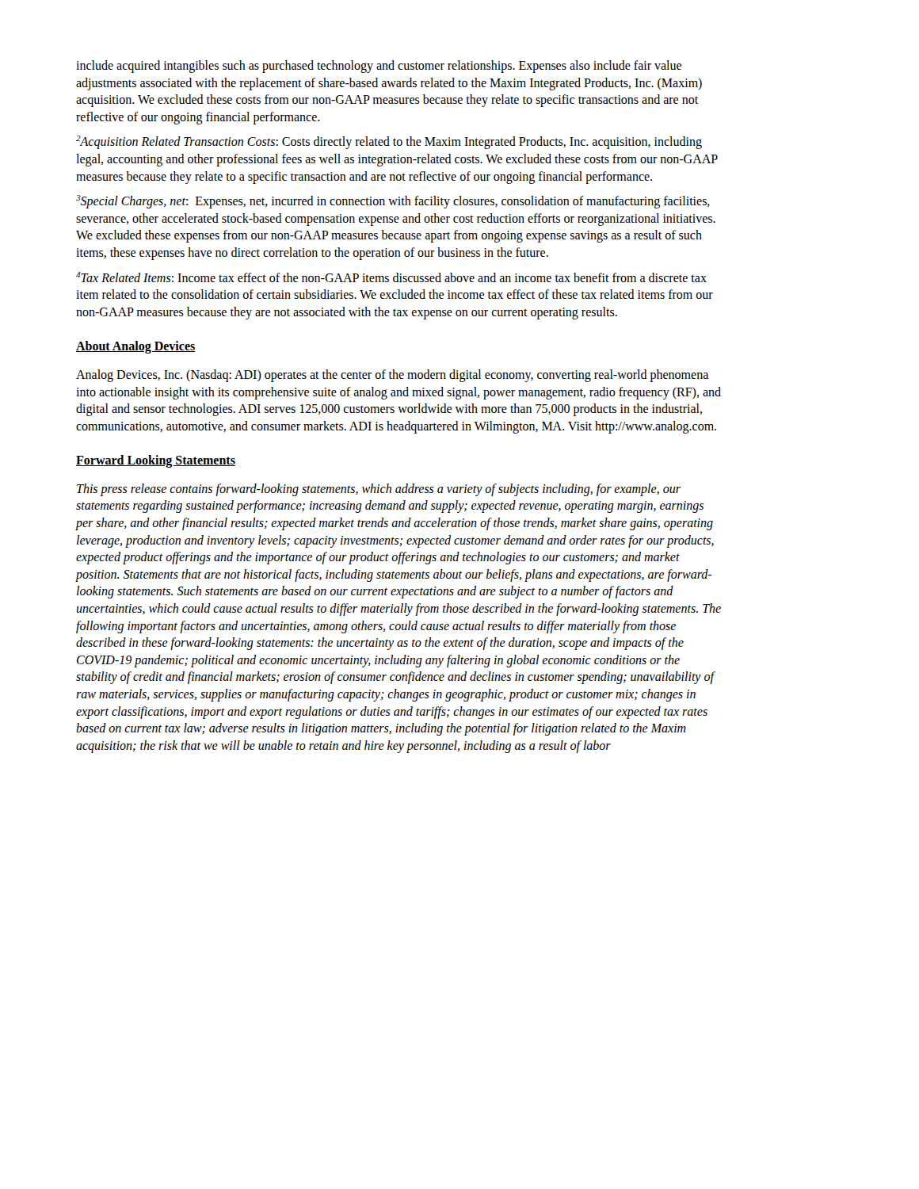include acquired intangibles such as purchased technology and customer relationships. Expenses also include fair value adjustments associated with the replacement of share-based awards related to the Maxim Integrated Products, Inc. (Maxim) acquisition. We excluded these costs from our non-GAAP measures because they relate to specific transactions and are not reflective of our ongoing financial performance.
2Acquisition Related Transaction Costs: Costs directly related to the Maxim Integrated Products, Inc. acquisition, including legal, accounting and other professional fees as well as integration-related costs. We excluded these costs from our non-GAAP measures because they relate to a specific transaction and are not reflective of our ongoing financial performance.
3Special Charges, net: Expenses, net, incurred in connection with facility closures, consolidation of manufacturing facilities, severance, other accelerated stock-based compensation expense and other cost reduction efforts or reorganizational initiatives. We excluded these expenses from our non-GAAP measures because apart from ongoing expense savings as a result of such items, these expenses have no direct correlation to the operation of our business in the future.
4Tax Related Items: Income tax effect of the non-GAAP items discussed above and an income tax benefit from a discrete tax item related to the consolidation of certain subsidiaries. We excluded the income tax effect of these tax related items from our non-GAAP measures because they are not associated with the tax expense on our current operating results.
About Analog Devices
Analog Devices, Inc. (Nasdaq: ADI) operates at the center of the modern digital economy, converting real-world phenomena into actionable insight with its comprehensive suite of analog and mixed signal, power management, radio frequency (RF), and digital and sensor technologies. ADI serves 125,000 customers worldwide with more than 75,000 products in the industrial, communications, automotive, and consumer markets. ADI is headquartered in Wilmington, MA. Visit http://www.analog.com.
Forward Looking Statements
This press release contains forward-looking statements, which address a variety of subjects including, for example, our statements regarding sustained performance; increasing demand and supply; expected revenue, operating margin, earnings per share, and other financial results; expected market trends and acceleration of those trends, market share gains, operating leverage, production and inventory levels; capacity investments; expected customer demand and order rates for our products, expected product offerings and the importance of our product offerings and technologies to our customers; and market position. Statements that are not historical facts, including statements about our beliefs, plans and expectations, are forward-looking statements. Such statements are based on our current expectations and are subject to a number of factors and uncertainties, which could cause actual results to differ materially from those described in the forward-looking statements. The following important factors and uncertainties, among others, could cause actual results to differ materially from those described in these forward-looking statements: the uncertainty as to the extent of the duration, scope and impacts of the COVID-19 pandemic; political and economic uncertainty, including any faltering in global economic conditions or the stability of credit and financial markets; erosion of consumer confidence and declines in customer spending; unavailability of raw materials, services, supplies or manufacturing capacity; changes in geographic, product or customer mix; changes in export classifications, import and export regulations or duties and tariffs; changes in our estimates of our expected tax rates based on current tax law; adverse results in litigation matters, including the potential for litigation related to the Maxim acquisition; the risk that we will be unable to retain and hire key personnel, including as a result of labor